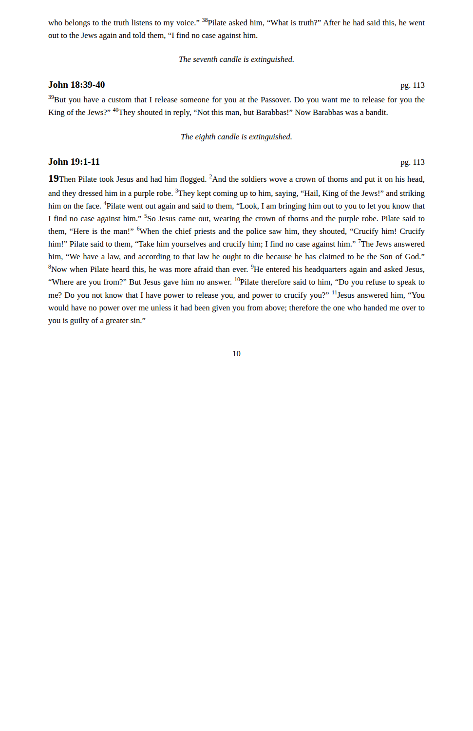who belongs to the truth listens to my voice.” 38Pilate asked him, “What is truth?” After he had said this, he went out to the Jews again and told them, “I find no case against him.
The seventh candle is extinguished.
John 18:39-40 pg. 113
39But you have a custom that I release someone for you at the Passover. Do you want me to release for you the King of the Jews?” 40They shouted in reply, “Not this man, but Barabbas!” Now Barabbas was a bandit.
The eighth candle is extinguished.
John 19:1-11 pg. 113
19 Then Pilate took Jesus and had him flogged. 2And the soldiers wove a crown of thorns and put it on his head, and they dressed him in a purple robe. 3They kept coming up to him, saying, “Hail, King of the Jews!” and striking him on the face. 4Pilate went out again and said to them, “Look, I am bringing him out to you to let you know that I find no case against him.” 5So Jesus came out, wearing the crown of thorns and the purple robe. Pilate said to them, “Here is the man!” 6When the chief priests and the police saw him, they shouted, “Crucify him! Crucify him!” Pilate said to them, “Take him yourselves and crucify him; I find no case against him.” 7The Jews answered him, “We have a law, and according to that law he ought to die because he has claimed to be the Son of God.” 8Now when Pilate heard this, he was more afraid than ever. 9He entered his headquarters again and asked Jesus, “Where are you from?” But Jesus gave him no answer. 10Pilate therefore said to him, “Do you refuse to speak to me? Do you not know that I have power to release you, and power to crucify you?” 11Jesus answered him, “You would have no power over me unless it had been given you from above; therefore the one who handed me over to you is guilty of a greater sin.”
10